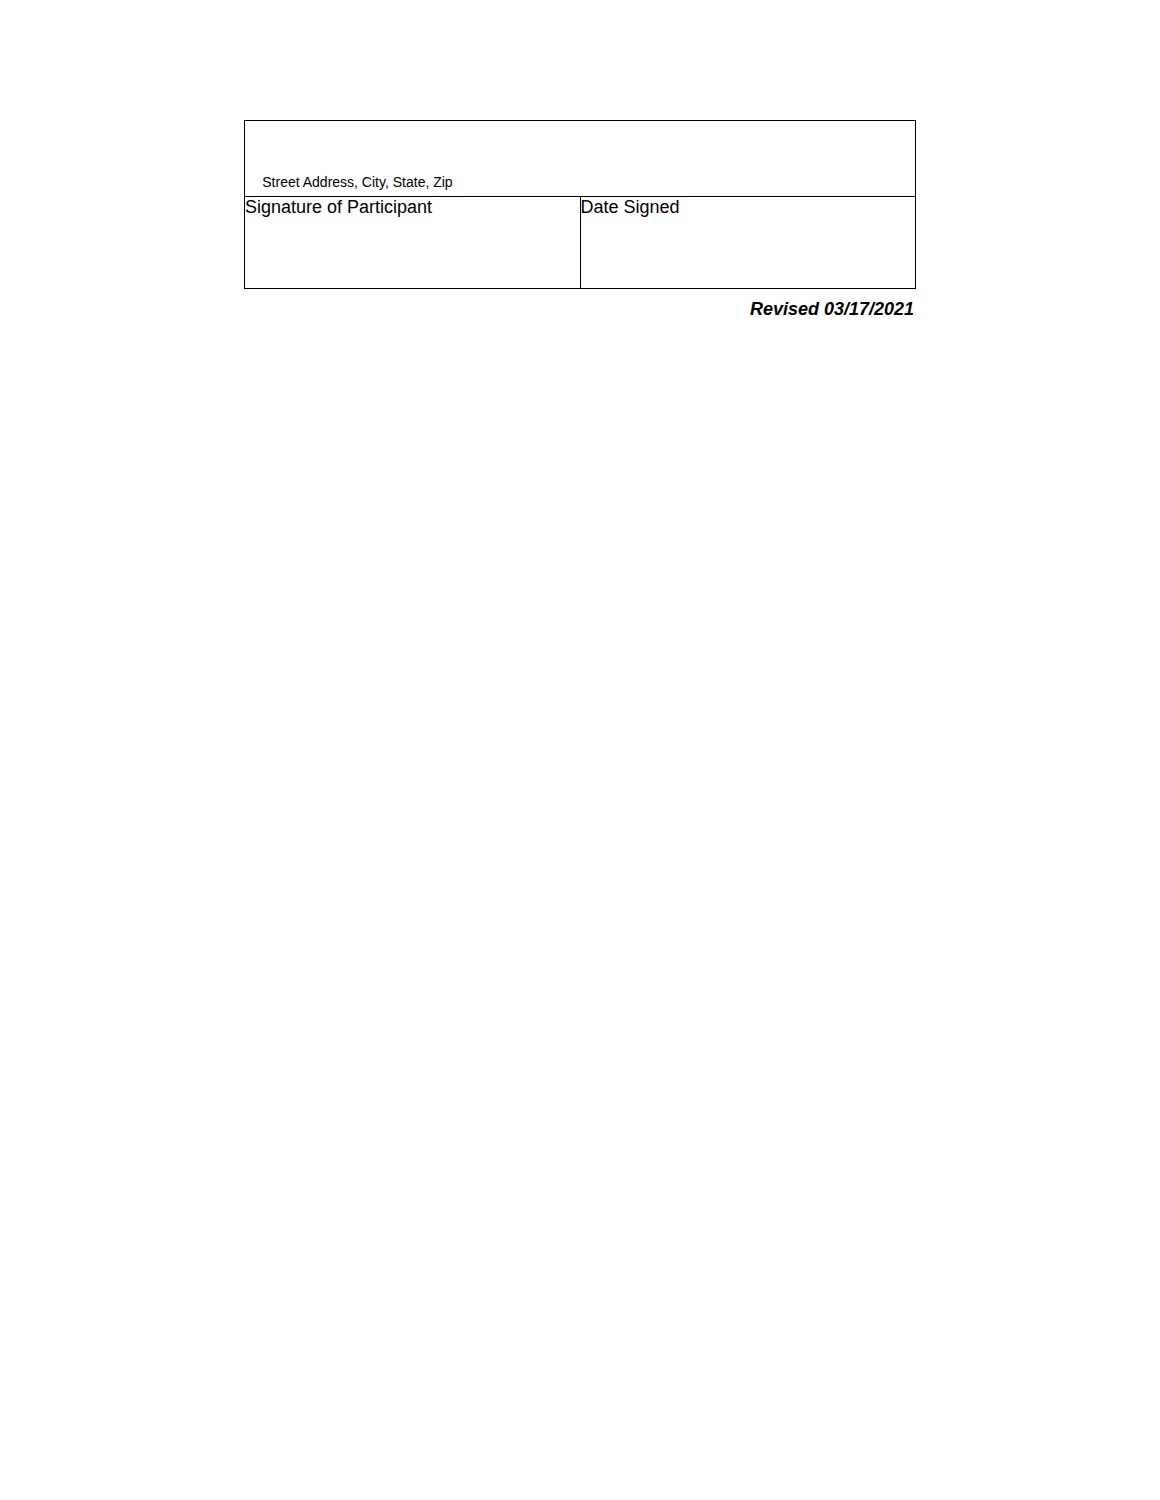| Street Address, City, State, Zip |
| Signature of Participant | Date Signed |
Revised 03/17/2021